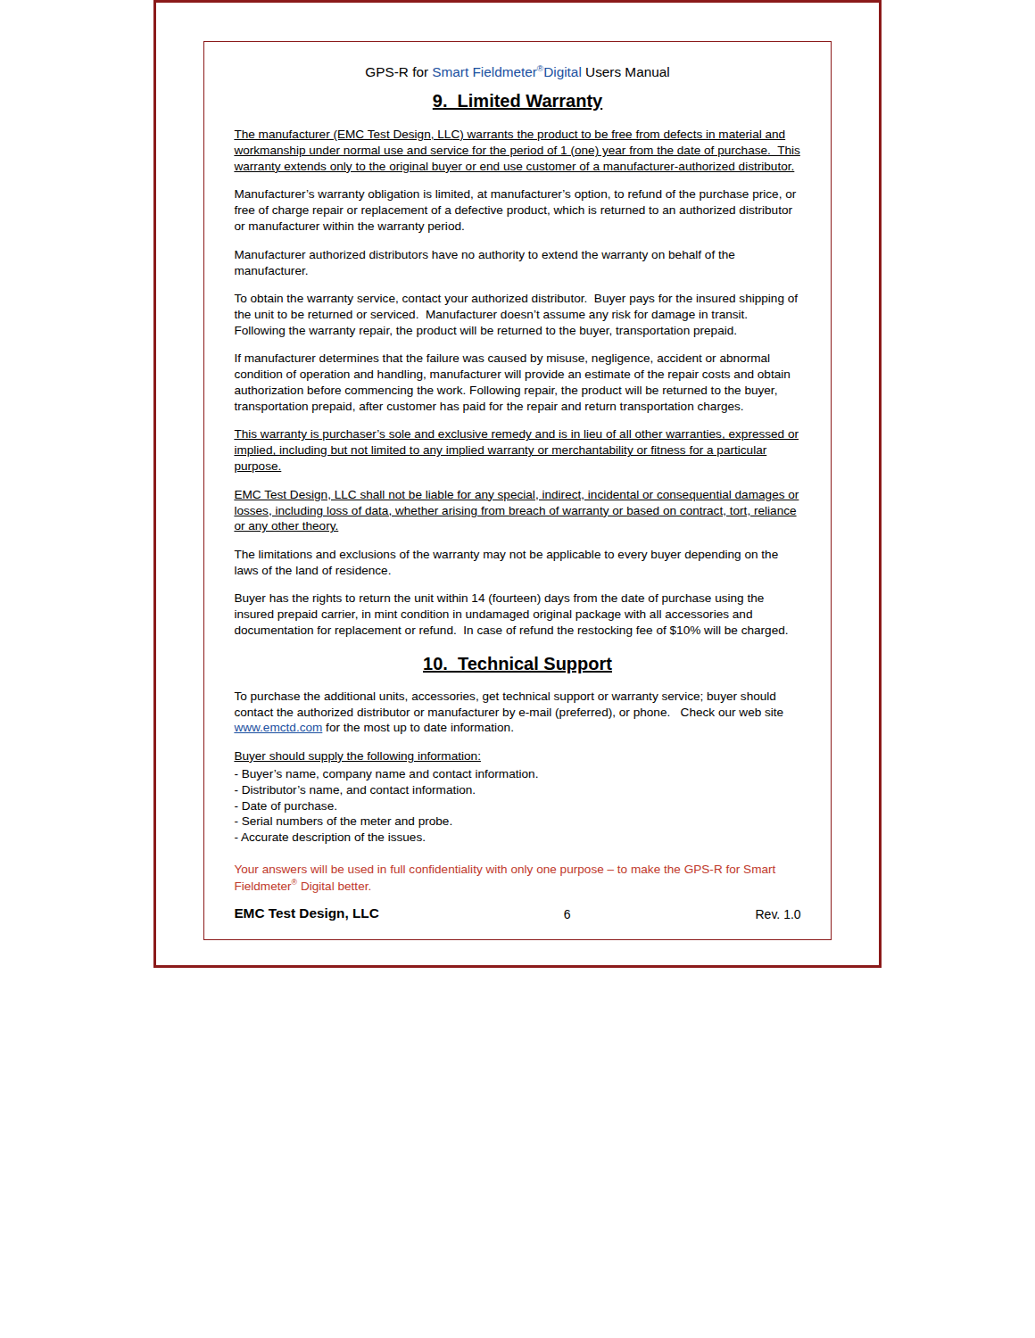GPS-R for Smart Fieldmeter®Digital Users Manual
9. Limited Warranty
The manufacturer (EMC Test Design, LLC) warrants the product to be free from defects in material and workmanship under normal use and service for the period of 1 (one) year from the date of purchase. This warranty extends only to the original buyer or end use customer of a manufacturer-authorized distributor.
Manufacturer’s warranty obligation is limited, at manufacturer’s option, to refund of the purchase price, or free of charge repair or replacement of a defective product, which is returned to an authorized distributor or manufacturer within the warranty period.
Manufacturer authorized distributors have no authority to extend the warranty on behalf of the manufacturer.
To obtain the warranty service, contact your authorized distributor. Buyer pays for the insured shipping of the unit to be returned or serviced. Manufacturer doesn’t assume any risk for damage in transit. Following the warranty repair, the product will be returned to the buyer, transportation prepaid.
If manufacturer determines that the failure was caused by misuse, negligence, accident or abnormal condition of operation and handling, manufacturer will provide an estimate of the repair costs and obtain authorization before commencing the work. Following repair, the product will be returned to the buyer, transportation prepaid, after customer has paid for the repair and return transportation charges.
This warranty is purchaser’s sole and exclusive remedy and is in lieu of all other warranties, expressed or implied, including but not limited to any implied warranty or merchantability or fitness for a particular purpose.
EMC Test Design, LLC shall not be liable for any special, indirect, incidental or consequential damages or losses, including loss of data, whether arising from breach of warranty or based on contract, tort, reliance or any other theory.
The limitations and exclusions of the warranty may not be applicable to every buyer depending on the laws of the land of residence.
Buyer has the rights to return the unit within 14 (fourteen) days from the date of purchase using the insured prepaid carrier, in mint condition in undamaged original package with all accessories and documentation for replacement or refund. In case of refund the restocking fee of $10% will be charged.
10. Technical Support
To purchase the additional units, accessories, get technical support or warranty service; buyer should contact the authorized distributor or manufacturer by e-mail (preferred), or phone. Check our web site www.emctd.com for the most up to date information.
Buyer should supply the following information:
- Buyer’s name, company name and contact information.
- Distributor’s name, and contact information.
- Date of purchase.
- Serial numbers of the meter and probe.
- Accurate description of the issues.
Your answers will be used in full confidentiality with only one purpose – to make the GPS-R for Smart Fieldmeter® Digital better.
EMC Test Design, LLC
6
Rev. 1.0